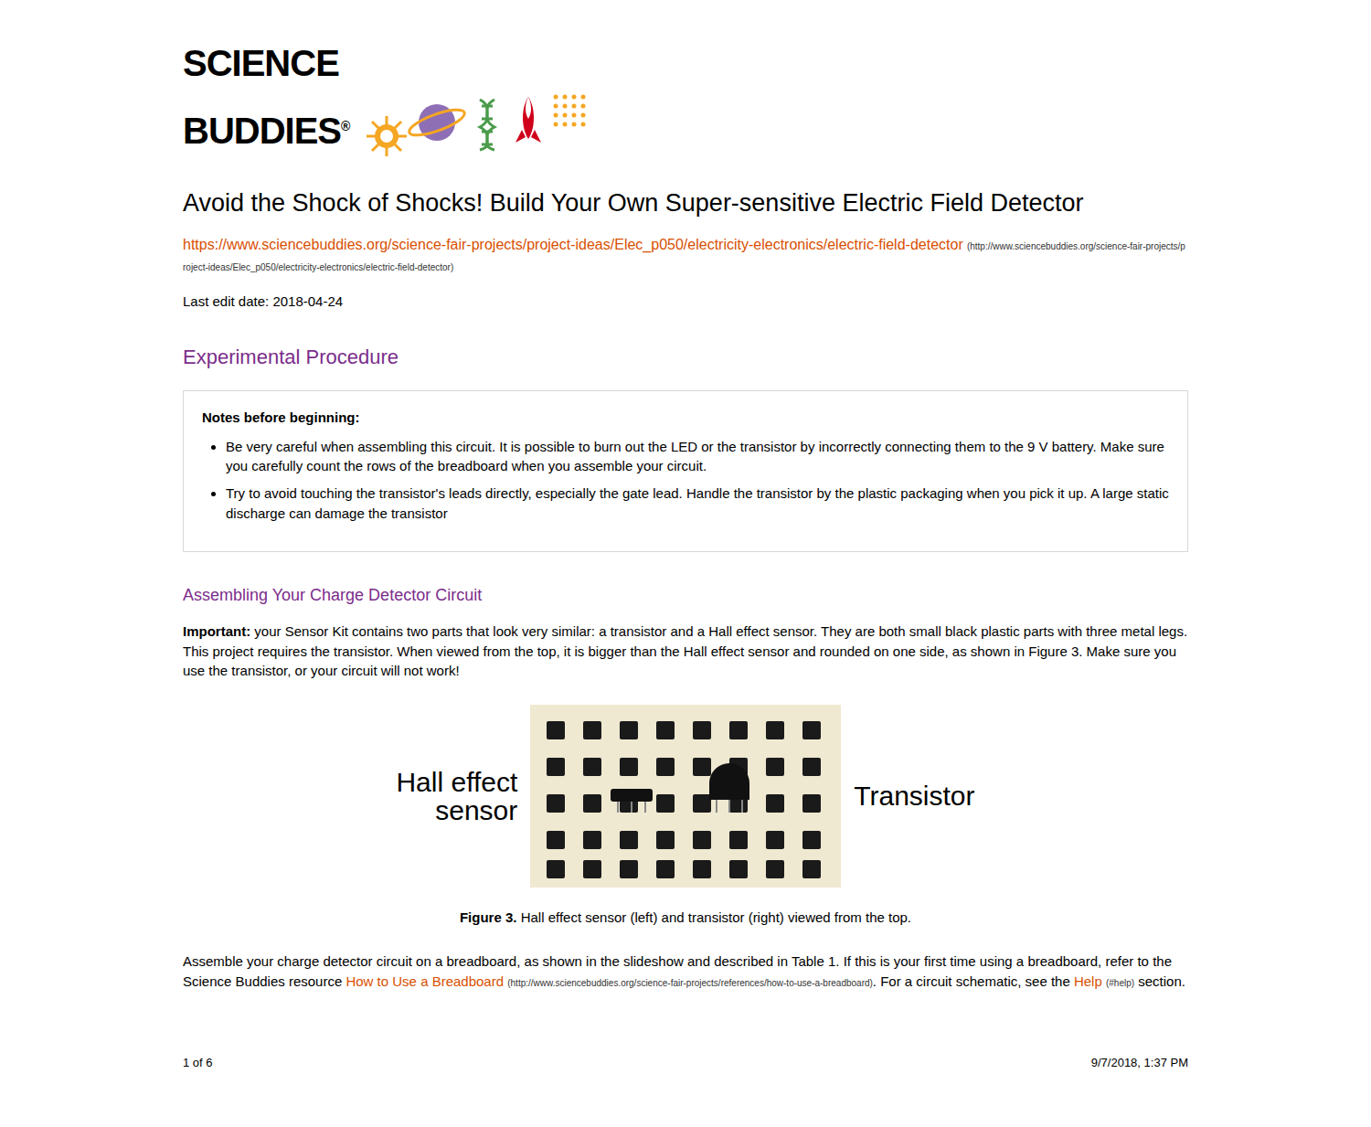SCIENCE
BUDDIES®
Avoid the Shock of Shocks! Build Your Own Super-sensitive Electric Field Detector
https://www.sciencebuddies.org/science-fair-projects/project-ideas/Elec_p050/electricity-electronics/electric-field-detector (http://www.sciencebuddies.org/science-fair-projects/project-ideas/Elec_p050/electricity-electronics/electric-field-detector)
Last edit date: 2018-04-24
Experimental Procedure
Notes before beginning:
Be very careful when assembling this circuit. It is possible to burn out the LED or the transistor by incorrectly connecting them to the 9 V battery. Make sure you carefully count the rows of the breadboard when you assemble your circuit.
Try to avoid touching the transistor's leads directly, especially the gate lead. Handle the transistor by the plastic packaging when you pick it up. A large static discharge can damage the transistor
Assembling Your Charge Detector Circuit
Important: your Sensor Kit contains two parts that look very similar: a transistor and a Hall effect sensor. They are both small black plastic parts with three metal legs. This project requires the transistor. When viewed from the top, it is bigger than the Hall effect sensor and rounded on one side, as shown in Figure 3. Make sure you use the transistor, or your circuit will not work!
Hall effect
sensor
Transistor
Figure 3. Hall effect sensor (left) and transistor (right) viewed from the top.
Assemble your charge detector circuit on a breadboard, as shown in the slideshow and described in Table 1. If this is your first time using a breadboard, refer to the Science Buddies resource How to Use a Breadboard (http://www.sciencebuddies.org/science-fair-projects/references/how-to-use-a-breadboard). For a circuit schematic, see the Help (#help) section.
1 of 6
9/7/2018, 1:37 PM